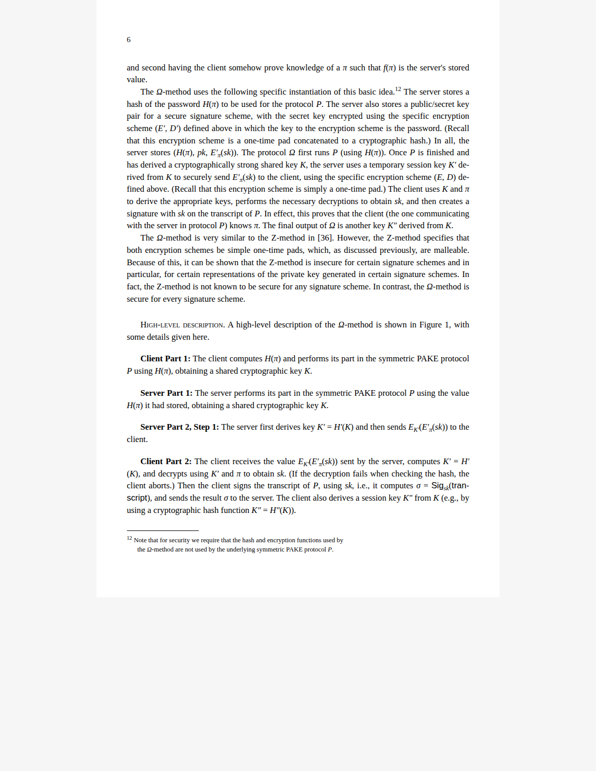6
and second having the client somehow prove knowledge of a π such that f(π) is the server's stored value.
The Ω-method uses the following specific instantiation of this basic idea.12 The server stores a hash of the password H(π) to be used for the protocol P. The server also stores a public/secret key pair for a secure signature scheme, with the secret key encrypted using the specific encryption scheme (E′, D′) defined above in which the key to the encryption scheme is the password. (Recall that this encryption scheme is a one-time pad concatenated to a cryptographic hash.) In all, the server stores (H(π), pk, E′π(sk)). The protocol Ω first runs P (using H(π)). Once P is finished and has derived a cryptographically strong shared key K, the server uses a temporary session key K′ derived from K to securely send E′π(sk) to the client, using the specific encryption scheme (E, D) defined above. (Recall that this encryption scheme is simply a one-time pad.) The client uses K and π to derive the appropriate keys, performs the necessary decryptions to obtain sk, and then creates a signature with sk on the transcript of P. In effect, this proves that the client (the one communicating with the server in protocol P) knows π. The final output of Ω is another key K″ derived from K.
The Ω-method is very similar to the Z-method in [36]. However, the Z-method specifies that both encryption schemes be simple one-time pads, which, as discussed previously, are malleable. Because of this, it can be shown that the Z-method is insecure for certain signature schemes and in particular, for certain representations of the private key generated in certain signature schemes. In fact, the Z-method is not known to be secure for any signature scheme. In contrast, the Ω-method is secure for every signature scheme.
High-level description. A high-level description of the Ω-method is shown in Figure 1, with some details given here.
Client Part 1: The client computes H(π) and performs its part in the symmetric PAKE protocol P using H(π), obtaining a shared cryptographic key K.
Server Part 1: The server performs its part in the symmetric PAKE protocol P using the value H(π) it had stored, obtaining a shared cryptographic key K.
Server Part 2, Step 1: The server first derives key K′ = H′(K) and then sends EK′(E′π(sk)) to the client.
Client Part 2: The client receives the value EK′(E′π(sk)) sent by the server, computes K′ = H′(K), and decrypts using K′ and π to obtain sk. (If the decryption fails when checking the hash, the client aborts.) Then the client signs the transcript of P, using sk, i.e., it computes σ = Sigsk(transcript), and sends the result σ to the server. The client also derives a session key K″ from K (e.g., by using a cryptographic hash function K″ = H″(K)).
12 Note that for security we require that the hash and encryption functions used by the Ω-method are not used by the underlying symmetric PAKE protocol P.